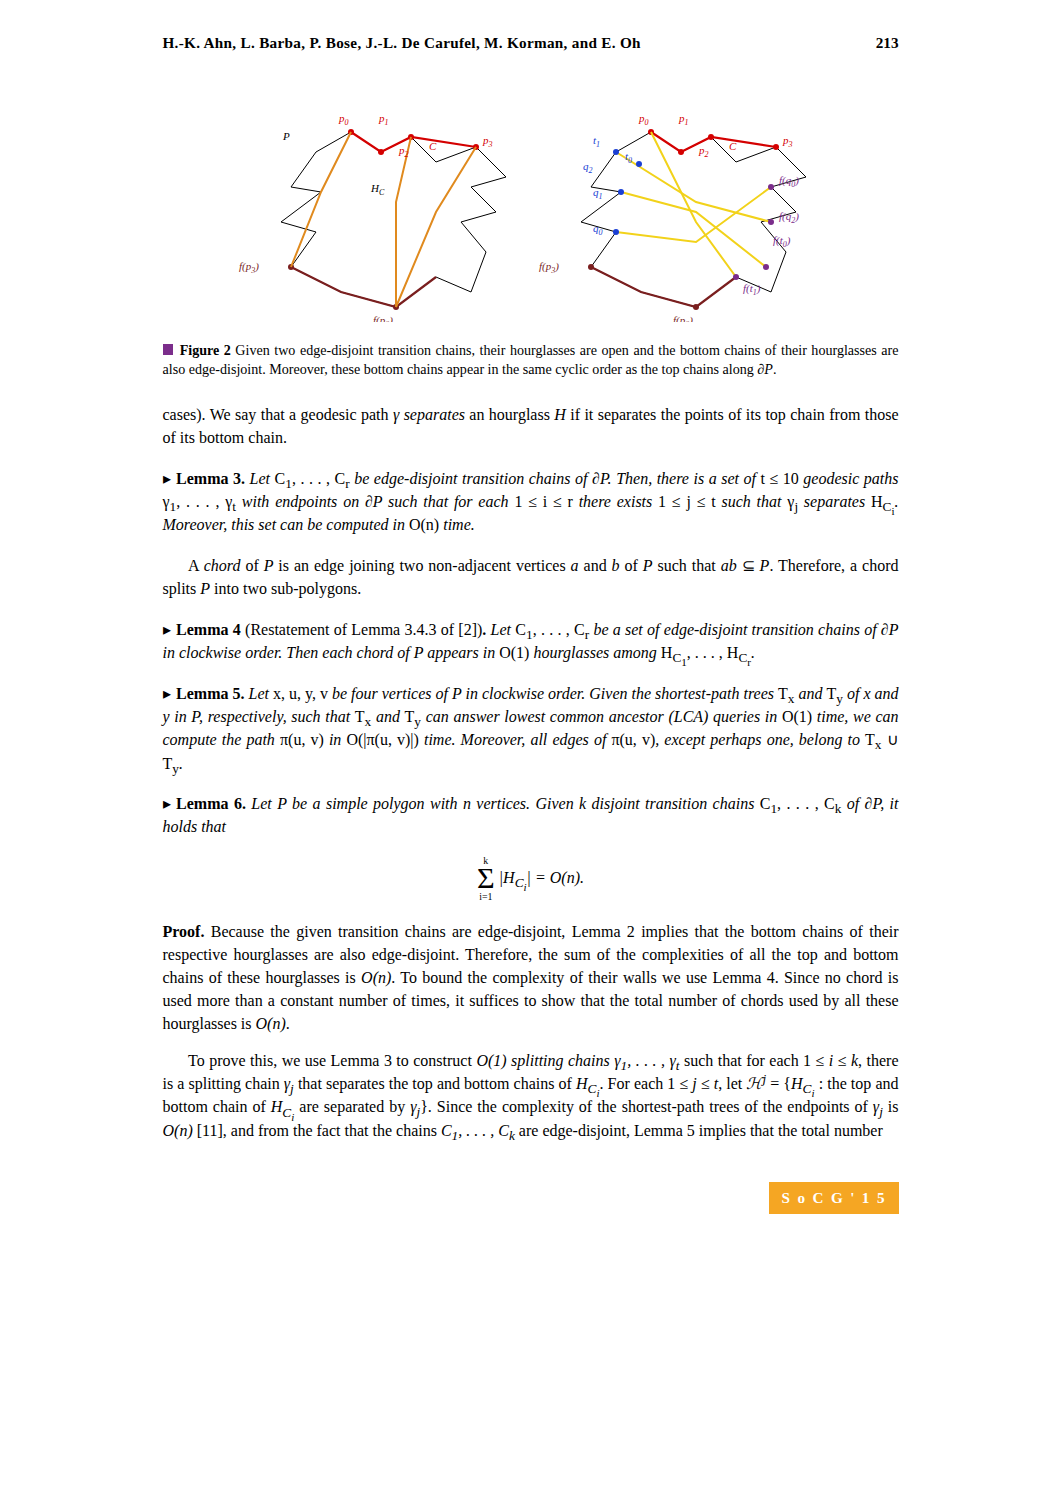H.-K. Ahn, L. Barba, P. Bose, J.-L. De Carufel, M. Korman, and E. Oh 213
p0 p1 p2 C p3 P HC f(p3) f(p0) p0 p1 p2 C p3 t1 t0 q2 q1 q0 f(q0) f(q2) f(t0) f(t1) f(p3) f(p0)
Figure 2 Given two edge-disjoint transition chains, their hourglasses are open and the bottom chains of their hourglasses are also edge-disjoint. Moreover, these bottom chains appear in the same cyclic order as the top chains along ∂P.
cases). We say that a geodesic path γ separates an hourglass H if it separates the points of its top chain from those of its bottom chain.
▸Lemma 3. Let C1, . . . , Cr be edge-disjoint transition chains of ∂P. Then, there is a set of t ≤ 10 geodesic paths γ1, . . . , γt with endpoints on ∂P such that for each 1 ≤ i ≤ r there exists 1 ≤ j ≤ t such that γj separates HCi. Moreover, this set can be computed in O(n) time.
A chord of P is an edge joining two non-adjacent vertices a and b of P such that ab ⊆ P. Therefore, a chord splits P into two sub-polygons.
▸Lemma 4 (Restatement of Lemma 3.4.3 of [2]). Let C1, . . . , Cr be a set of edge-disjoint transition chains of ∂P in clockwise order. Then each chord of P appears in O(1) hourglasses among HC1, . . . , HCr.
▸Lemma 5. Let x, u, y, v be four vertices of P in clockwise order. Given the shortest-path trees Tx and Ty of x and y in P, respectively, such that Tx and Ty can answer lowest common ancestor (LCA) queries in O(1) time, we can compute the path π(u, v) in O(|π(u, v)|) time. Moreover, all edges of π(u, v), except perhaps one, belong to Tx ∪ Ty.
▸Lemma 6. Let P be a simple polygon with n vertices. Given k disjoint transition chains C1, . . . , Ck of ∂P, it holds that
kΣi=1 |HCi| = O(n).
Proof. Because the given transition chains are edge-disjoint, Lemma 2 implies that the bottom chains of their respective hourglasses are also edge-disjoint. Therefore, the sum of the complexities of all the top and bottom chains of these hourglasses is O(n). To bound the complexity of their walls we use Lemma 4. Since no chord is used more than a constant number of times, it suffices to show that the total number of chords used by all these hourglasses is O(n).
To prove this, we use Lemma 3 to construct O(1) splitting chains γ1, . . . , γt such that for each 1 ≤ i ≤ k, there is a splitting chain γj that separates the top and bottom chains of HCi. For each 1 ≤ j ≤ t, let ℋj = {HCi : the top and bottom chain of HCi are separated by γj}. Since the complexity of the shortest-path trees of the endpoints of γj is O(n) [11], and from the fact that the chains C1, . . . , Ck are edge-disjoint, Lemma 5 implies that the total number
S o C G ' 1 5